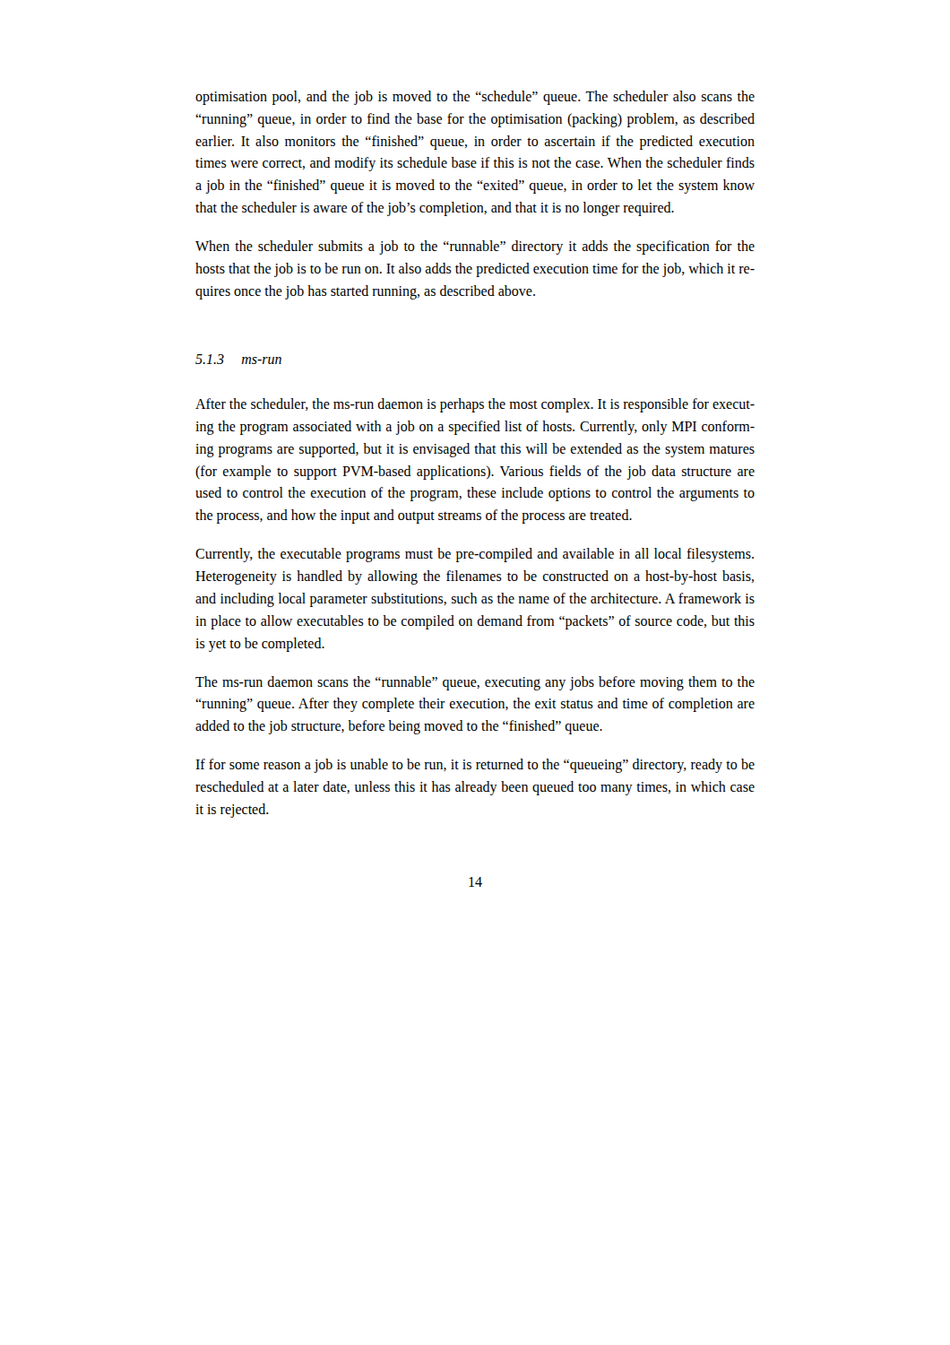optimisation pool, and the job is moved to the “schedule” queue. The scheduler also scans the “running” queue, in order to find the base for the optimisation (packing) problem, as described earlier. It also monitors the “finished” queue, in order to ascertain if the predicted execution times were correct, and modify its schedule base if this is not the case. When the scheduler finds a job in the “finished” queue it is moved to the “exited” queue, in order to let the system know that the scheduler is aware of the job’s completion, and that it is no longer required.
When the scheduler submits a job to the “runnable” directory it adds the specification for the hosts that the job is to be run on. It also adds the predicted execution time for the job, which it requires once the job has started running, as described above.
5.1.3ms-run
After the scheduler, the ms-run daemon is perhaps the most complex. It is responsible for executing the program associated with a job on a specified list of hosts. Currently, only MPI conforming programs are supported, but it is envisaged that this will be extended as the system matures (for example to support PVM-based applications). Various fields of the job data structure are used to control the execution of the program, these include options to control the arguments to the process, and how the input and output streams of the process are treated.
Currently, the executable programs must be pre-compiled and available in all local filesystems. Heterogeneity is handled by allowing the filenames to be constructed on a host-by-host basis, and including local parameter substitutions, such as the name of the architecture. A framework is in place to allow executables to be compiled on demand from “packets” of source code, but this is yet to be completed.
The ms-run daemon scans the “runnable” queue, executing any jobs before moving them to the “running” queue. After they complete their execution, the exit status and time of completion are added to the job structure, before being moved to the “finished” queue.
If for some reason a job is unable to be run, it is returned to the “queueing” directory, ready to be rescheduled at a later date, unless this it has already been queued too many times, in which case it is rejected.
14